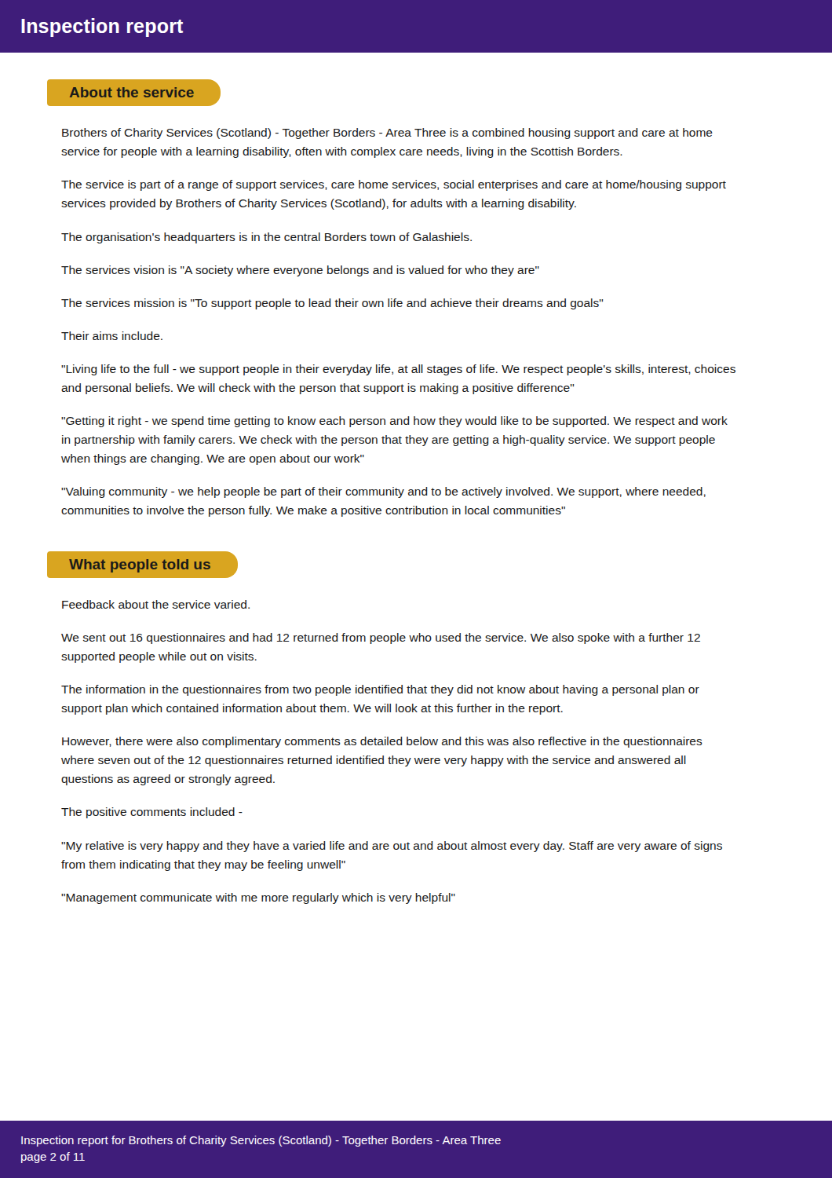Inspection report
About the service
Brothers of Charity Services (Scotland) - Together Borders - Area Three is a combined housing support and care at home service for people with a learning disability, often with complex care needs, living in the Scottish Borders.
The service is part of a range of support services, care home services, social enterprises and care at home/housing support services provided by Brothers of Charity Services (Scotland), for adults with a learning disability.
The organisation's headquarters is in the central Borders town of Galashiels.
The services vision is "A society where everyone belongs and is valued for who they are"
The services mission is "To support people to lead their own life and achieve their dreams and goals"
Their aims include.
"Living life to the full - we support people in their everyday life, at all stages of life. We respect people's skills, interest, choices and personal beliefs. We will check with the person that support is making a positive difference"
"Getting it right - we spend time getting to know each person and how they would like to be supported. We respect and work in partnership with family carers. We check with the person that they are getting a high-quality service. We support people when things are changing. We are open about our work"
"Valuing community - we help people be part of their community and to be actively involved. We support, where needed, communities to involve the person fully. We make a positive contribution in local communities"
What people told us
Feedback about the service varied.
We sent out 16 questionnaires and had 12 returned from people who used the service. We also spoke with a further 12 supported people while out on visits.
The information in the questionnaires from two people identified that they did not know about having a personal plan or support plan which contained information about them. We will look at this further in the report.
However, there were also complimentary comments as detailed below and this was also reflective in the questionnaires where seven out of the 12 questionnaires returned identified they were very happy with the service and answered all questions as agreed or strongly agreed.
The positive comments included -
"My relative is very happy and they have a varied life and are out and about almost every day. Staff are very aware of signs from them indicating that they may be feeling unwell"
"Management communicate with me more regularly which is very helpful"
Inspection report for Brothers of Charity Services (Scotland) - Together Borders - Area Three page 2 of 11